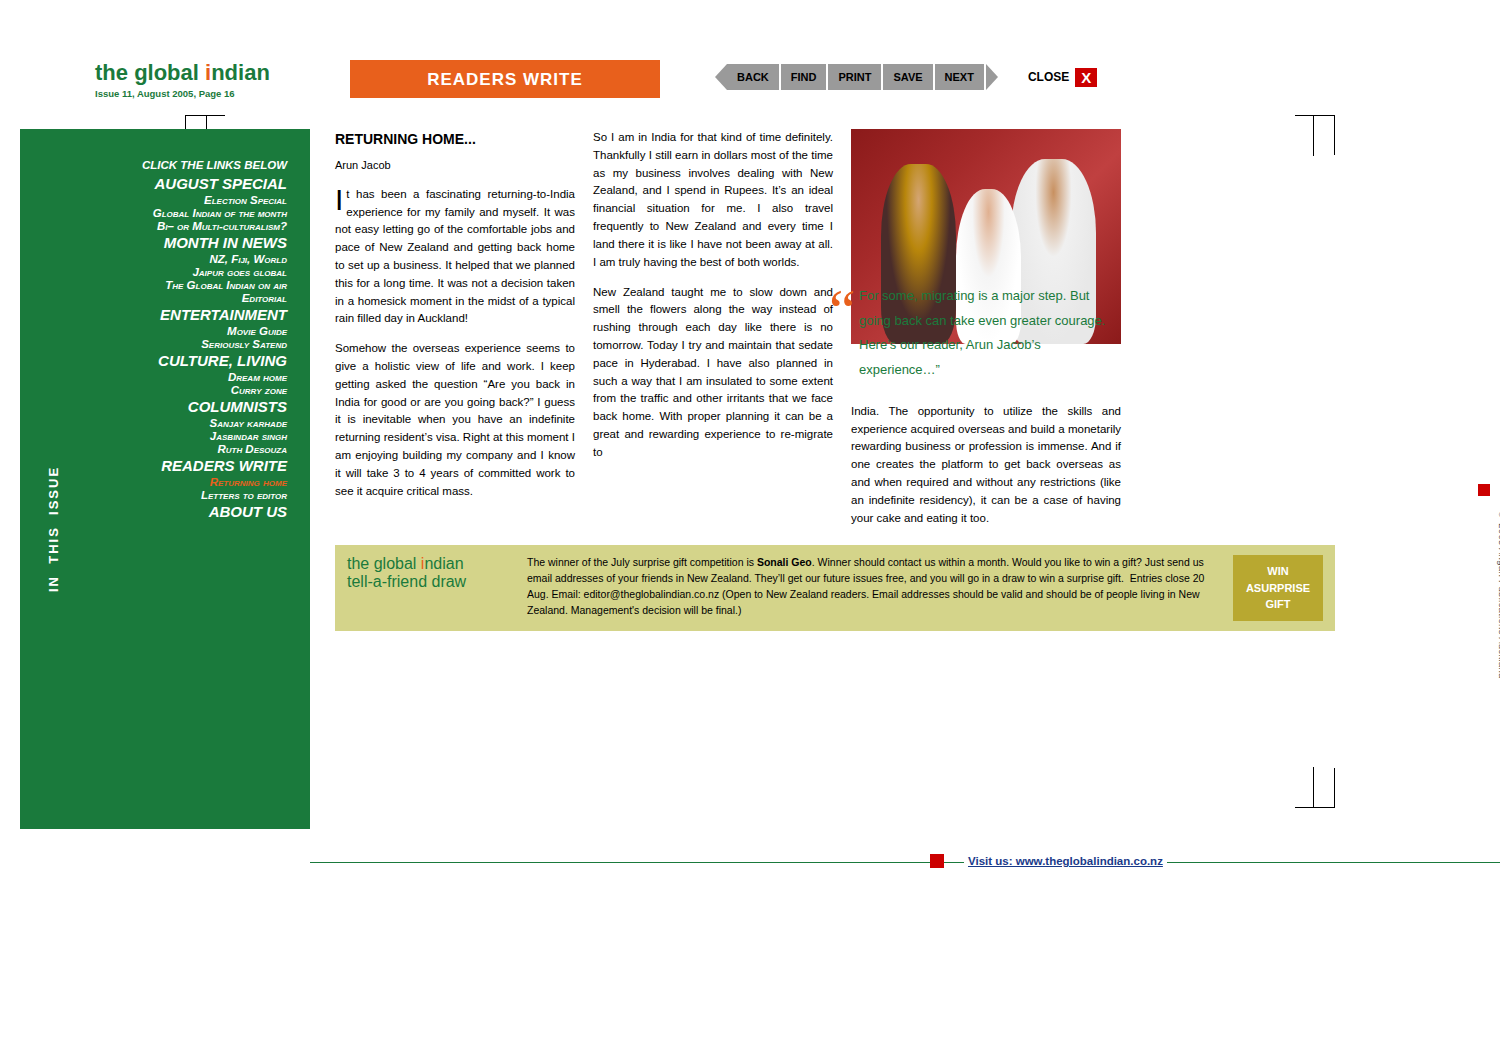the global indian
Issue 11, August 2005, Page 16
READERS WRITE
BACK
FIND
PRINT
SAVE
NEXT
CLOSE X
IN THIS ISSUE
CLICK THE LINKS BELOW
AUGUST SPECIAL
Election Special
Global Indian of the month
Bi– or Multi-culturalism?
MONTH IN NEWS
NZ, Fiji, World
Jaipur goes global
The Global Indian on air
Editorial
ENTERTAINMENT
Movie Guide
Seriously Satend
CULTURE, LIVING
Dream home
Curry zone
COLUMNISTS
Sanjay karhade
Jasbindar singh
Ruth Desouza
READERS WRITE
Returning home
Letters to editor
ABOUT US
RETURNING HOME...
Arun Jacob
It has been a fascinating returning-to-India experience for my family and myself. It was not easy letting go of the comfortable jobs and pace of New Zealand and getting back home to set up a business. It helped that we planned this for a long time. It was not a decision taken in a homesick moment in the midst of a typical rain filled day in Auckland!
Somehow the overseas experience seems to give a holistic view of life and work. I keep getting asked the question “Are you back in India for good or are you going back?” I guess it is inevitable when you have an indefinite returning resident’s visa. Right at this moment I am enjoying building my company and I know it will take 3 to 4 years of committed work to see it acquire critical mass.
So I am in India for that kind of time definitely. Thankfully I still earn in dollars most of the time as my business involves dealing with New Zealand, and I spend in Rupees. It’s an ideal financial situation for me. I also travel frequently to New Zealand and every time I land there it is like I have not been away at all. I am truly having the best of both worlds.
New Zealand taught me to slow down and smell the flowers along the way instead of rushing through each day like there is no tomorrow. Today I try and maintain that sedate pace in Hyderabad. I have also planned in such a way that I am insulated to some extent from the traffic and other irritants that we face back home. With proper planning it can be a great and rewarding experience to re-migrate to
“
For some, migrating is a major step. But going back can take even greater courage. Here’s our reader, Arun Jacob’s experience…”
India. The opportunity to utilize the skills and experience acquired overseas and build a monetarily rewarding business or profession is immense. And if one creates the platform to get back overseas as and when required and without any restrictions (like an indefinite residency), it can be a case of having your cake and eating it too.
the global indian
tell-a-friend draw
The winner of the July surprise gift competition is Sonali Geo. Winner should contact us within a month. Would you like to win a gift? Just send us email addresses of your friends in New Zealand. They’ll get our future issues free, and you will go in a draw to win a surprise gift. Entries close 20 Aug. Email: editor@theglobalindian.co.nz (Open to New Zealand readers. Email addresses should be valid and should be of people living in New Zealand. Management's decision will be final.)
WIN
ASURPRISE
GIFT
© 2005 Angan Publications Auckland
Visit us: www.theglobalindian.co.nz